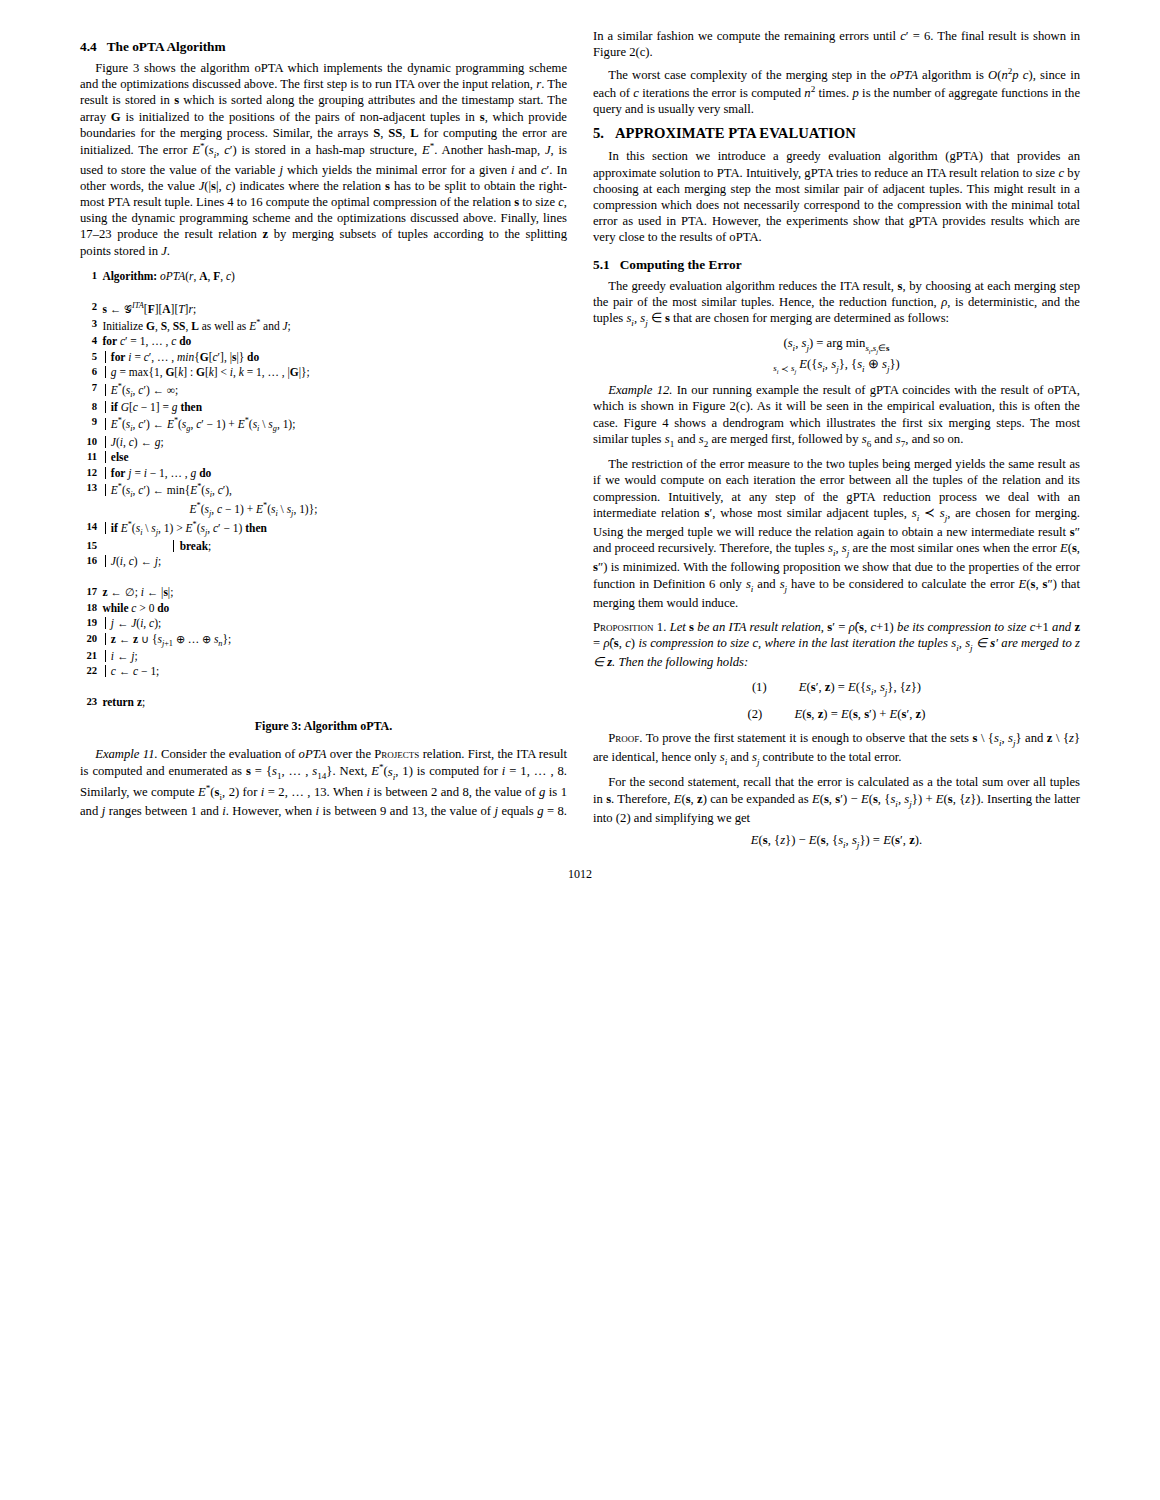4.4 The oPTA Algorithm
Figure 3 shows the algorithm oPTA which implements the dynamic programming scheme and the optimizations discussed above. The first step is to run ITA over the input relation, r. The result is stored in s which is sorted along the grouping attributes and the timestamp start. The array G is initialized to the positions of the pairs of non-adjacent tuples in s, which provide boundaries for the merging process. Similar, the arrays S, SS, L for computing the error are initialized. The error E*(si, c′) is stored in a hash-map structure, E*. Another hash-map, J, is used to store the value of the variable j which yields the minimal error for a given i and c′. In other words, the value J(|s|, c) indicates where the relation s has to be split to obtain the right-most PTA result tuple. Lines 4 to 16 compute the optimal compression of the relation s to size c, using the dynamic programming scheme and the optimizations discussed above. Finally, lines 17–23 produce the result relation z by merging subsets of tuples according to the splitting points stored in J.
| 1 | Algorithm: oPTA ( r , A , F , c ) |
| 2 | s ← 𝒢 ITA [ F ][ A ][ T ] r ; |
| 3 | Initialize G , S , SS , L as well as E * and J ; |
| 4 | for c ′ = 1, … , c do |
| 5 | for i = c ′, … , min { G [ c ′], / s /} do |
| 6 | g = max{1, G [ k ] : G [ k ] < i , k = 1, … , / G /}; |
| 7 | E * ( s i , c ′) ← ∞; |
| 8 | if G [ c − 1] = g then |
| 9 | E * ( s i , c ′) ← E * ( s g , c ′ − 1) + E * ( s i \ s g , 1); |
| 10 | J ( i , c ) ← g ; |
| 11 | else |
| 12 | for j = i − 1, … , g do |
| 13 | E * ( s i , c ′) ← min{ E * ( s i , c ′), |
| | E * ( s j , c − 1) + E * ( s i \ s j , 1)}; |
| 14 | if E * ( s i \ s j , 1) > E * ( s j , c ′ − 1) then |
| 15 | break ; |
| 16 | J ( i , c ) ← j ; |
| 17 | z ← ∅; i ← / s /; |
| 18 | while c > 0 do |
| 19 | j ← J ( i , c ); |
| 20 | z ← z ∪ { s j +1 ⊕ … ⊕ s n }; |
| 21 | i ← j ; |
| 22 | c ← c − 1; |
| 23 | return z ; |
Figure 3: Algorithm oPTA.
Example 11. Consider the evaluation of oPTA over the Projects relation. First, the ITA result is computed and enumerated as s = {s1, … , s14}. Next, E*(si, 1) is computed for i = 1, … , 8. Similarly, we compute E*(si, 2) for i = 2, … , 13. When i is between 2 and 8, the value of g is 1 and j ranges between 1 and i. However, when i is between 9 and 13, the value of j equals g = 8. In a similar fashion we compute the remaining errors until c′ = 6. The final result is shown in Figure 2(c).
The worst case complexity of the merging step in the oPTA algorithm is O(n2p c), since in each of c iterations the error is computed n2 times. p is the number of aggregate functions in the query and is usually very small.
5. APPROXIMATE PTA EVALUATION
In this section we introduce a greedy evaluation algorithm (gPTA) that provides an approximate solution to PTA. Intuitively, gPTA tries to reduce an ITA result relation to size c by choosing at each merging step the most similar pair of adjacent tuples. This might result in a compression which does not necessarily correspond to the compression with the minimal total error as used in PTA. However, the experiments show that gPTA provides results which are very close to the results of oPTA.
5.1 Computing the Error
The greedy evaluation algorithm reduces the ITA result, s, by choosing at each merging step the pair of the most similar tuples. Hence, the reduction function, ρ, is deterministic, and the tuples si, sj ∈ s that are chosen for merging are determined as follows:
(si, sj) = arg minsi,sj∈s
si ≺ sj E({si, sj}, {si ⊕ sj})
Example 12. In our running example the result of gPTA coincides with the result of oPTA, which is shown in Figure 2(c). As it will be seen in the empirical evaluation, this is often the case. Figure 4 shows a dendrogram which illustrates the first six merging steps. The most similar tuples s1 and s2 are merged first, followed by s6 and s7, and so on.
The restriction of the error measure to the two tuples being merged yields the same result as if we would compute on each iteration the error between all the tuples of the relation and its compression. Intuitively, at any step of the gPTA reduction process we deal with an intermediate relation s′, whose most similar adjacent tuples, si ≺ sj, are chosen for merging. Using the merged tuple we will reduce the relation again to obtain a new intermediate result s″ and proceed recursively. Therefore, the tuples si, sj are the most similar ones when the error E(s, s″) is minimized. With the following proposition we show that due to the properties of the error function in Definition 6 only si and sj have to be considered to calculate the error E(s, s″) that merging them would induce.
Proposition 1. Let s be an ITA result relation, s′ = ρ̂(s, c+1) be its compression to size c+1 and z = ρ̂(s, c) is compression to size c, where in the last iteration the tuples si, sj ∈ s′ are merged to z ∈ z. Then the following holds:
(1) E(s′, z) = E({si, sj}, {z})
(2) E(s, z) = E(s, s′) + E(s′, z)
Proof. To prove the first statement it is enough to observe that the sets s \ {si, sj} and z \ {z} are identical, hence only si and sj contribute to the total error.
For the second statement, recall that the error is calculated as a the total sum over all tuples in s. Therefore, E(s, z) can be expanded as E(s, s′) − E(s, {si, sj}) + E(s, {z}). Inserting the latter into (2) and simplifying we get
E(s, {z}) − E(s, {si, sj}) = E(s′, z).
1012